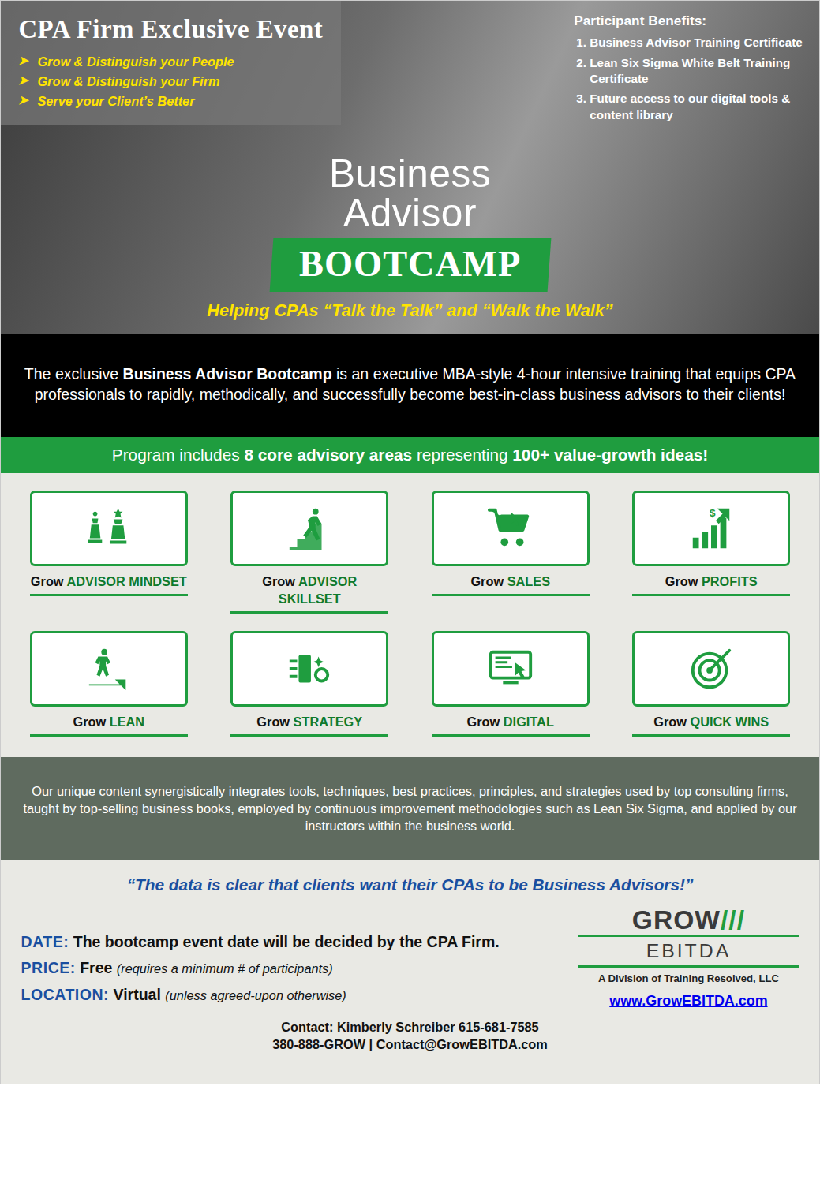CPA Firm Exclusive Event
Grow & Distinguish your People
Grow & Distinguish your Firm
Serve your Client’s Better
Participant Benefits:
Business Advisor Training Certificate
Lean Six Sigma White Belt Training Certificate
Future access to our digital tools & content library
Business Advisor
Bootcamp
Helping CPAs “Talk the Talk” and “Walk the Walk”
The exclusive Business Advisor Bootcamp is an executive MBA-style 4-hour intensive training that equips CPA professionals to rapidly, methodically, and successfully become best-in-class business advisors to their clients!
Program includes 8 core advisory areas representing 100+ value-growth ideas!
Grow ADVISOR MINDSET
Grow ADVISOR SKILLSET
Grow SALES
$
Grow PROFITS
Grow LEAN
Grow STRATEGY
Grow DIGITAL
Grow QUICK WINS
Our unique content synergistically integrates tools, techniques, best practices, principles, and strategies used by top consulting firms, taught by top-selling business books, employed by continuous improvement methodologies such as Lean Six Sigma, and applied by our instructors within the business world.
“The data is clear that clients want their CPAs to be Business Advisors!”
DATE: The bootcamp event date will be decided by the CPA Firm.
PRICE: Free (requires a minimum # of participants)
LOCATION: Virtual (unless agreed-upon otherwise)
GROW///
EBITDA
A Division of Training Resolved, LLC
www.GrowEBITDA.com
Contact: Kimberly Schreiber 615-681-7585
380-888-GROW | Contact@GrowEBITDA.com